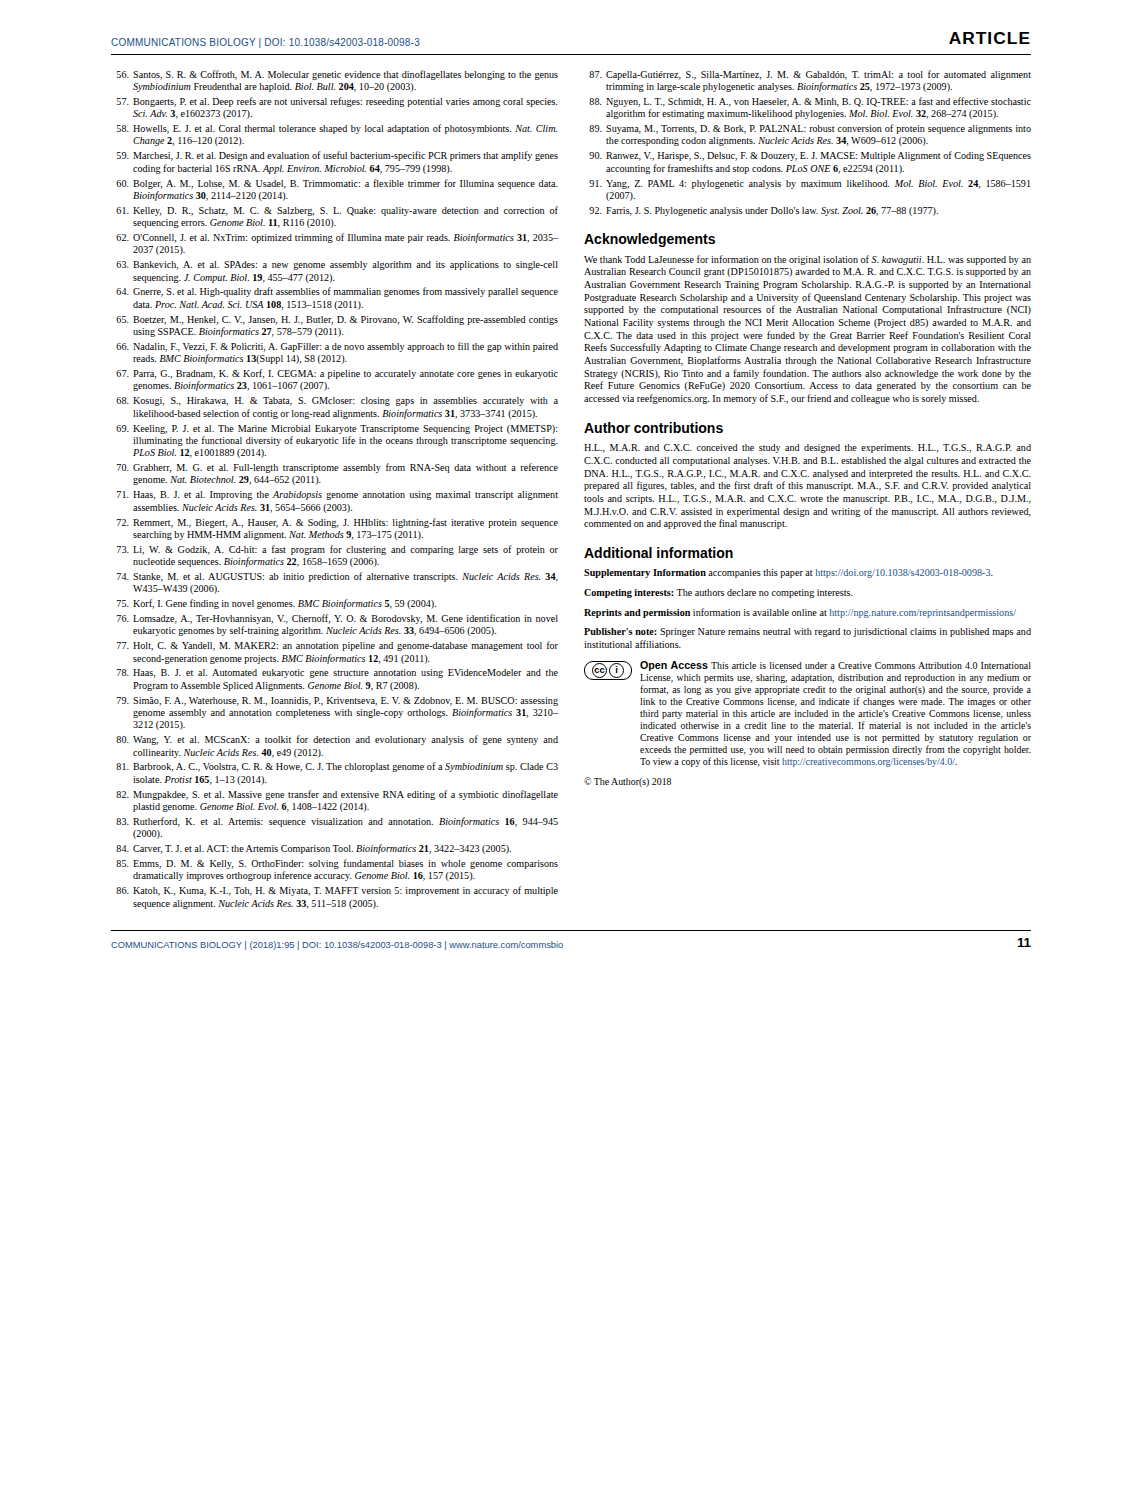COMMUNICATIONS BIOLOGY | DOI: 10.1038/s42003-018-0098-3
ARTICLE
Santos, S. R. & Coffroth, M. A. Molecular genetic evidence that dinoflagellates belonging to the genus Symbiodinium Freudenthal are haploid. Biol. Bull. 204, 10–20 (2003).
Bongaerts, P. et al. Deep reefs are not universal refuges: reseeding potential varies among coral species. Sci. Adv. 3, e1602373 (2017).
Howells, E. J. et al. Coral thermal tolerance shaped by local adaptation of photosymbionts. Nat. Clim. Change 2, 116–120 (2012).
Marchesi, J. R. et al. Design and evaluation of useful bacterium-specific PCR primers that amplify genes coding for bacterial 16S rRNA. Appl. Environ. Microbiol. 64, 795–799 (1998).
Bolger, A. M., Lohse, M. & Usadel, B. Trimmomatic: a flexible trimmer for Illumina sequence data. Bioinformatics 30, 2114–2120 (2014).
Kelley, D. R., Schatz, M. C. & Salzberg, S. L. Quake: quality-aware detection and correction of sequencing errors. Genome Biol. 11, R116 (2010).
O'Connell, J. et al. NxTrim: optimized trimming of Illumina mate pair reads. Bioinformatics 31, 2035–2037 (2015).
Bankevich, A. et al. SPAdes: a new genome assembly algorithm and its applications to single-cell sequencing. J. Comput. Biol. 19, 455–477 (2012).
Gnerre, S. et al. High-quality draft assemblies of mammalian genomes from massively parallel sequence data. Proc. Natl. Acad. Sci. USA 108, 1513–1518 (2011).
Boetzer, M., Henkel, C. V., Jansen, H. J., Butler, D. & Pirovano, W. Scaffolding pre-assembled contigs using SSPACE. Bioinformatics 27, 578–579 (2011).
Nadalin, F., Vezzi, F. & Policriti, A. GapFiller: a de novo assembly approach to fill the gap within paired reads. BMC Bioinformatics 13(Suppl 14), S8 (2012).
Parra, G., Bradnam, K. & Korf, I. CEGMA: a pipeline to accurately annotate core genes in eukaryotic genomes. Bioinformatics 23, 1061–1067 (2007).
Kosugi, S., Hirakawa, H. & Tabata, S. GMcloser: closing gaps in assemblies accurately with a likelihood-based selection of contig or long-read alignments. Bioinformatics 31, 3733–3741 (2015).
Keeling, P. J. et al. The Marine Microbial Eukaryote Transcriptome Sequencing Project (MMETSP): illuminating the functional diversity of eukaryotic life in the oceans through transcriptome sequencing. PLoS Biol. 12, e1001889 (2014).
Grabherr, M. G. et al. Full-length transcriptome assembly from RNA-Seq data without a reference genome. Nat. Biotechnol. 29, 644–652 (2011).
Haas, B. J. et al. Improving the Arabidopsis genome annotation using maximal transcript alignment assemblies. Nucleic Acids Res. 31, 5654–5666 (2003).
Remmert, M., Biegert, A., Hauser, A. & Soding, J. HHblits: lightning-fast iterative protein sequence searching by HMM-HMM alignment. Nat. Methods 9, 173–175 (2011).
Li, W. & Godzik, A. Cd-hit: a fast program for clustering and comparing large sets of protein or nucleotide sequences. Bioinformatics 22, 1658–1659 (2006).
Stanke, M. et al. AUGUSTUS: ab initio prediction of alternative transcripts. Nucleic Acids Res. 34, W435–W439 (2006).
Korf, I. Gene finding in novel genomes. BMC Bioinformatics 5, 59 (2004).
Lomsadze, A., Ter-Hovhannisyan, V., Chernoff, Y. O. & Borodovsky, M. Gene identification in novel eukaryotic genomes by self-training algorithm. Nucleic Acids Res. 33, 6494–6506 (2005).
Holt, C. & Yandell, M. MAKER2: an annotation pipeline and genome-database management tool for second-generation genome projects. BMC Bioinformatics 12, 491 (2011).
Haas, B. J. et al. Automated eukaryotic gene structure annotation using EVidenceModeler and the Program to Assemble Spliced Alignments. Genome Biol. 9, R7 (2008).
Simão, F. A., Waterhouse, R. M., Ioannidis, P., Kriventseva, E. V. & Zdobnov, E. M. BUSCO: assessing genome assembly and annotation completeness with single-copy orthologs. Bioinformatics 31, 3210–3212 (2015).
Wang, Y. et al. MCScanX: a toolkit for detection and evolutionary analysis of gene synteny and collinearity. Nucleic Acids Res. 40, e49 (2012).
Barbrook, A. C., Voolstra, C. R. & Howe, C. J. The chloroplast genome of a Symbiodinium sp. Clade C3 isolate. Protist 165, 1–13 (2014).
Mungpakdee, S. et al. Massive gene transfer and extensive RNA editing of a symbiotic dinoflagellate plastid genome. Genome Biol. Evol. 6, 1408–1422 (2014).
Rutherford, K. et al. Artemis: sequence visualization and annotation. Bioinformatics 16, 944–945 (2000).
Carver, T. J. et al. ACT: the Artemis Comparison Tool. Bioinformatics 21, 3422–3423 (2005).
Emms, D. M. & Kelly, S. OrthoFinder: solving fundamental biases in whole genome comparisons dramatically improves orthogroup inference accuracy. Genome Biol. 16, 157 (2015).
Katoh, K., Kuma, K.-I., Toh, H. & Miyata, T. MAFFT version 5: improvement in accuracy of multiple sequence alignment. Nucleic Acids Res. 33, 511–518 (2005).
Capella-Gutiérrez, S., Silla-Martínez, J. M. & Gabaldón, T. trimAl: a tool for automated alignment trimming in large-scale phylogenetic analyses. Bioinformatics 25, 1972–1973 (2009).
Nguyen, L. T., Schmidt, H. A., von Haeseler, A. & Minh, B. Q. IQ-TREE: a fast and effective stochastic algorithm for estimating maximum-likelihood phylogenies. Mol. Biol. Evol. 32, 268–274 (2015).
Suyama, M., Torrents, D. & Bork, P. PAL2NAL: robust conversion of protein sequence alignments into the corresponding codon alignments. Nucleic Acids Res. 34, W609–612 (2006).
Ranwez, V., Harispe, S., Delsuc, F. & Douzery, E. J. MACSE: Multiple Alignment of Coding SEquences accounting for frameshifts and stop codons. PLoS ONE 6, e22594 (2011).
Yang, Z. PAML 4: phylogenetic analysis by maximum likelihood. Mol. Biol. Evol. 24, 1586–1591 (2007).
Farris, J. S. Phylogenetic analysis under Dollo's law. Syst. Zool. 26, 77–88 (1977).
Acknowledgements
We thank Todd LaJeunesse for information on the original isolation of S. kawagutii. H.L. was supported by an Australian Research Council grant (DP150101875) awarded to M.A. R. and C.X.C. T.G.S. is supported by an Australian Government Research Training Program Scholarship. R.A.G.-P. is supported by an International Postgraduate Research Scholarship and a University of Queensland Centenary Scholarship. This project was supported by the computational resources of the Australian National Computational Infrastructure (NCI) National Facility systems through the NCI Merit Allocation Scheme (Project d85) awarded to M.A.R. and C.X.C. The data used in this project were funded by the Great Barrier Reef Foundation's Resilient Coral Reefs Successfully Adapting to Climate Change research and development program in collaboration with the Australian Government, Bioplatforms Australia through the National Collaborative Research Infrastructure Strategy (NCRIS), Rio Tinto and a family foundation. The authors also acknowledge the work done by the Reef Future Genomics (ReFuGe) 2020 Consortium. Access to data generated by the consortium can be accessed via reefgenomics.org. In memory of S.F., our friend and colleague who is sorely missed.
Author contributions
H.L., M.A.R. and C.X.C. conceived the study and designed the experiments. H.L., T.G.S., R.A.G.P. and C.X.C. conducted all computational analyses. V.H.B. and B.L. established the algal cultures and extracted the DNA. H.L., T.G.S., R.A.G.P., I.C., M.A.R. and C.X.C. analysed and interpreted the results. H.L. and C.X.C. prepared all figures, tables, and the first draft of this manuscript. M.A., S.F. and C.R.V. provided analytical tools and scripts. H.L., T.G.S., M.A.R. and C.X.C. wrote the manuscript. P.B., I.C., M.A., D.G.B., D.J.M., M.J.H.v.O. and C.R.V. assisted in experimental design and writing of the manuscript. All authors reviewed, commented on and approved the final manuscript.
Additional information
Supplementary Information accompanies this paper at https://doi.org/10.1038/s42003-018-0098-3.
Competing interests: The authors declare no competing interests.
Reprints and permission information is available online at http://npg.nature.com/reprintsandpermissions/
Publisher's note: Springer Nature remains neutral with regard to jurisdictional claims in published maps and institutional affiliations.
cc i
Open Access This article is licensed under a Creative Commons Attribution 4.0 International License, which permits use, sharing, adaptation, distribution and reproduction in any medium or format, as long as you give appropriate credit to the original author(s) and the source, provide a link to the Creative Commons license, and indicate if changes were made. The images or other third party material in this article are included in the article's Creative Commons license, unless indicated otherwise in a credit line to the material. If material is not included in the article's Creative Commons license and your intended use is not permitted by statutory regulation or exceeds the permitted use, you will need to obtain permission directly from the copyright holder. To view a copy of this license, visit http://creativecommons.org/licenses/by/4.0/.
© The Author(s) 2018
COMMUNICATIONS BIOLOGY | (2018)1:95 | DOI: 10.1038/s42003-018-0098-3 | www.nature.com/commsbio
11